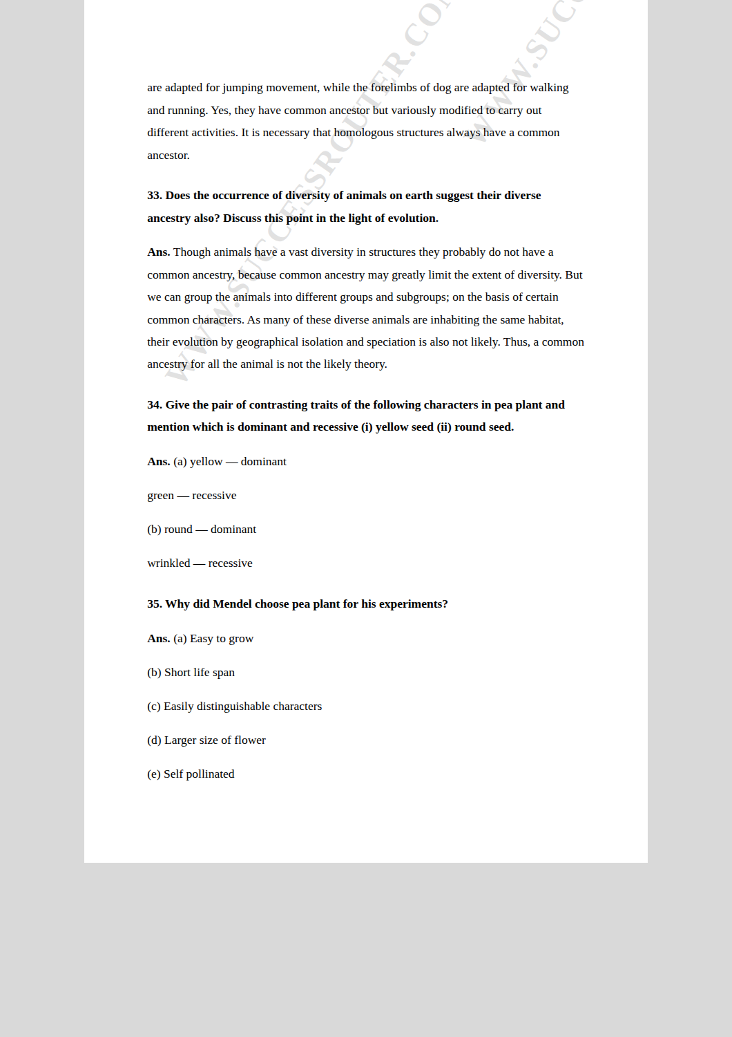WWW.SUCCESSROUTER.COM
WWW.SUCCESSROUTER.COM
are adapted for jumping movement, while the forelimbs of dog are adapted for walking and running. Yes, they have common ancestor but variously modified to carry out different activities. It is necessary that homologous structures always have a common ancestor.
33. Does the occurrence of diversity of animals on earth suggest their diverse ancestry also? Discuss this point in the light of evolution.
Ans. Though animals have a vast diversity in structures they probably do not have a common ancestry, because common ancestry may greatly limit the extent of diversity. But we can group the animals into different groups and subgroups; on the basis of certain common characters. As many of these diverse animals are inhabiting the same habitat, their evolution by geographical isolation and speciation is also not likely. Thus, a common ancestry for all the animal is not the likely theory.
34. Give the pair of contrasting traits of the following characters in pea plant and mention which is dominant and recessive (i) yellow seed (ii) round seed.
Ans. (a) yellow — dominant
green — recessive
(b) round — dominant
wrinkled — recessive
35. Why did Mendel choose pea plant for his experiments?
Ans. (a) Easy to grow
(b) Short life span
(c) Easily distinguishable characters
(d) Larger size of flower
(e) Self pollinated